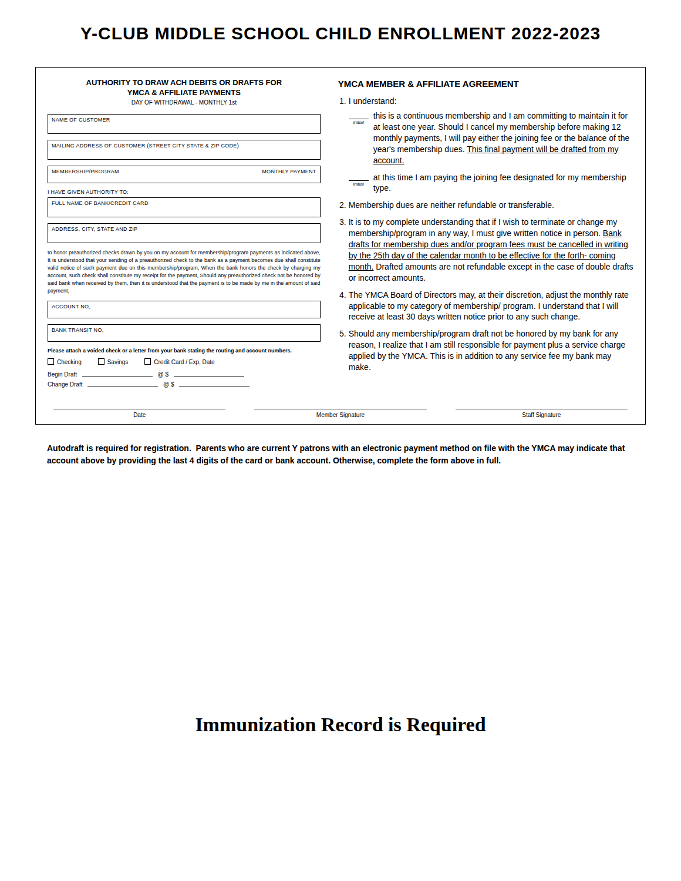Y-CLUB MIDDLE SCHOOL CHILD ENROLLMENT 2022-2023
AUTHORITY TO DRAW ACH DEBITS OR DRAFTS FOR
YMCA & AFFILIATE PAYMENTS
DAY OF WITHDRAWAL - MONTHLY 1st
NAME OF CUSTOMER
MAILING ADDRESS OF CUSTOMER (STREET CITY STATE & ZIP CODE)
MEMBERSHIP/PROGRAM MONTHLY PAYMENT
I HAVE GIVEN AUTHORITY TO:
FULL NAME OF BANK/CREDIT CARD
ADDRESS, CITY, STATE AND ZIP
to honor preauthorized checks drawn by you on my account for membership/program payments as indicated above, It is understood that your sending of a preauthorized check to the bank as a payment becomes due shall constitute valid notice of such payment due on this membership/program, When the bank honors the check by charging my account, such check shall constitute my receipt for the payment, Should any preauthorized check not be honored by said bank when received by them, then it is understood that the payment is to be made by me in the amount of said payment,
ACCOUNT NO,
BANK TRANSIT NO,
Please attach a voided check or a letter from your bank stating the routing and account numbers.
Checking Savings Credit Card / Exp, Date
Begin Draft @ $
Change Draft @ $
YMCA MEMBER & AFFILIATE AGREEMENT
I understand:
initial
this is a continuous membership and I am committing to maintain it for at least one year. Should I cancel my membership before making 12 monthly payments, I will pay either the joining fee or the balance of the year's membership dues. This final payment will be drafted from my account.
initial
at this time I am paying the joining fee designated for my membership type.
Membership dues are neither refundable or transferable.
It is to my complete understanding that if I wish to terminate or change my membership/program in any way, I must give written notice in person. Bank drafts for membership dues and/or program fees must be cancelled in writing by the 25th day of the calendar month to be effective for the forth- coming month. Drafted amounts are not refundable except in the case of double drafts or incorrect amounts.
The YMCA Board of Directors may, at their discretion, adjust the monthly rate applicable to my category of membership/ program. I understand that I will receive at least 30 days written notice prior to any such change.
Should any membership/program draft not be honored by my bank for any reason, I realize that I am still responsible for payment plus a service charge applied by the YMCA. This is in addition to any service fee my bank may make.
Date
Member Signature
Staff Signature
Autodraft is required for registration. Parents who are current Y patrons with an electronic payment method on file with the YMCA may indicate that account above by providing the last 4 digits of the card or bank account. Otherwise, complete the form above in full.
Immunization Record is Required